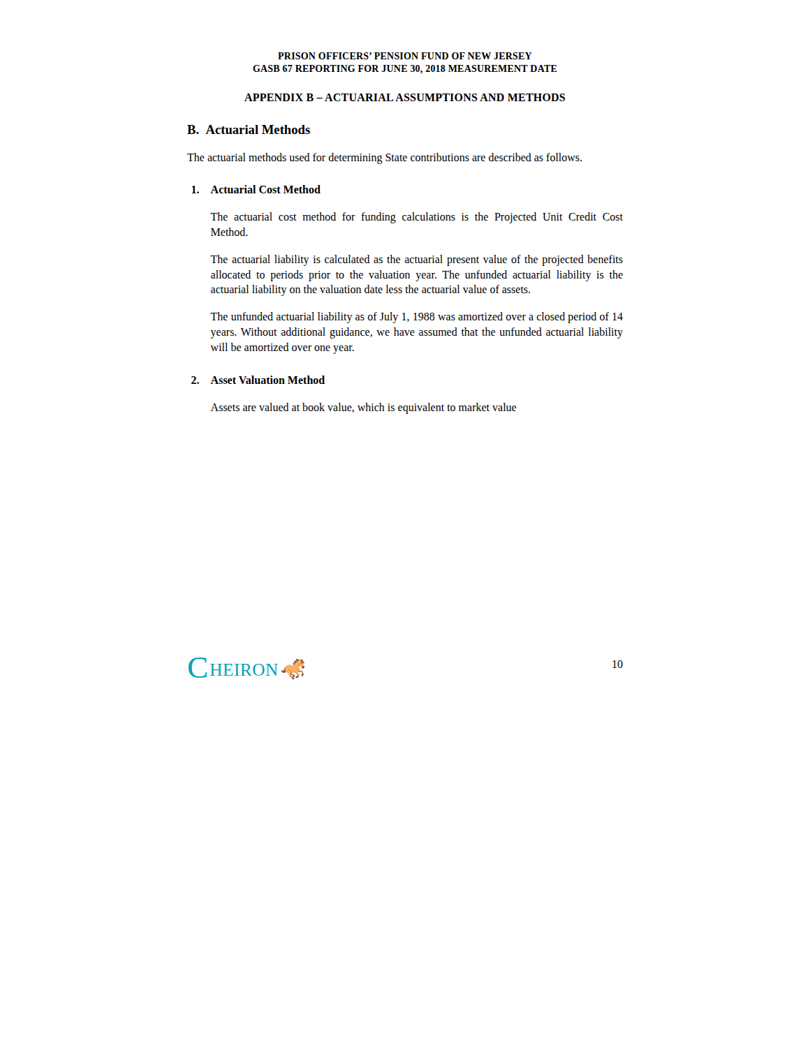PRISON OFFICERS’ PENSION FUND OF NEW JERSEY GASB 67 REPORTING FOR JUNE 30, 2018 MEASUREMENT DATE
APPENDIX B – ACTUARIAL ASSUMPTIONS AND METHODS
B. Actuarial Methods
The actuarial methods used for determining State contributions are described as follows.
Actuarial Cost Method
The actuarial cost method for funding calculations is the Projected Unit Credit Cost Method.
The actuarial liability is calculated as the actuarial present value of the projected benefits allocated to periods prior to the valuation year. The unfunded actuarial liability is the actuarial liability on the valuation date less the actuarial value of assets.
The unfunded actuarial liability as of July 1, 1988 was amortized over a closed period of 14 years. Without additional guidance, we have assumed that the unfunded actuarial liability will be amortized over one year.
Asset Valuation Method
Assets are valued at book value, which is equivalent to market value
CHEIRON🐎
10